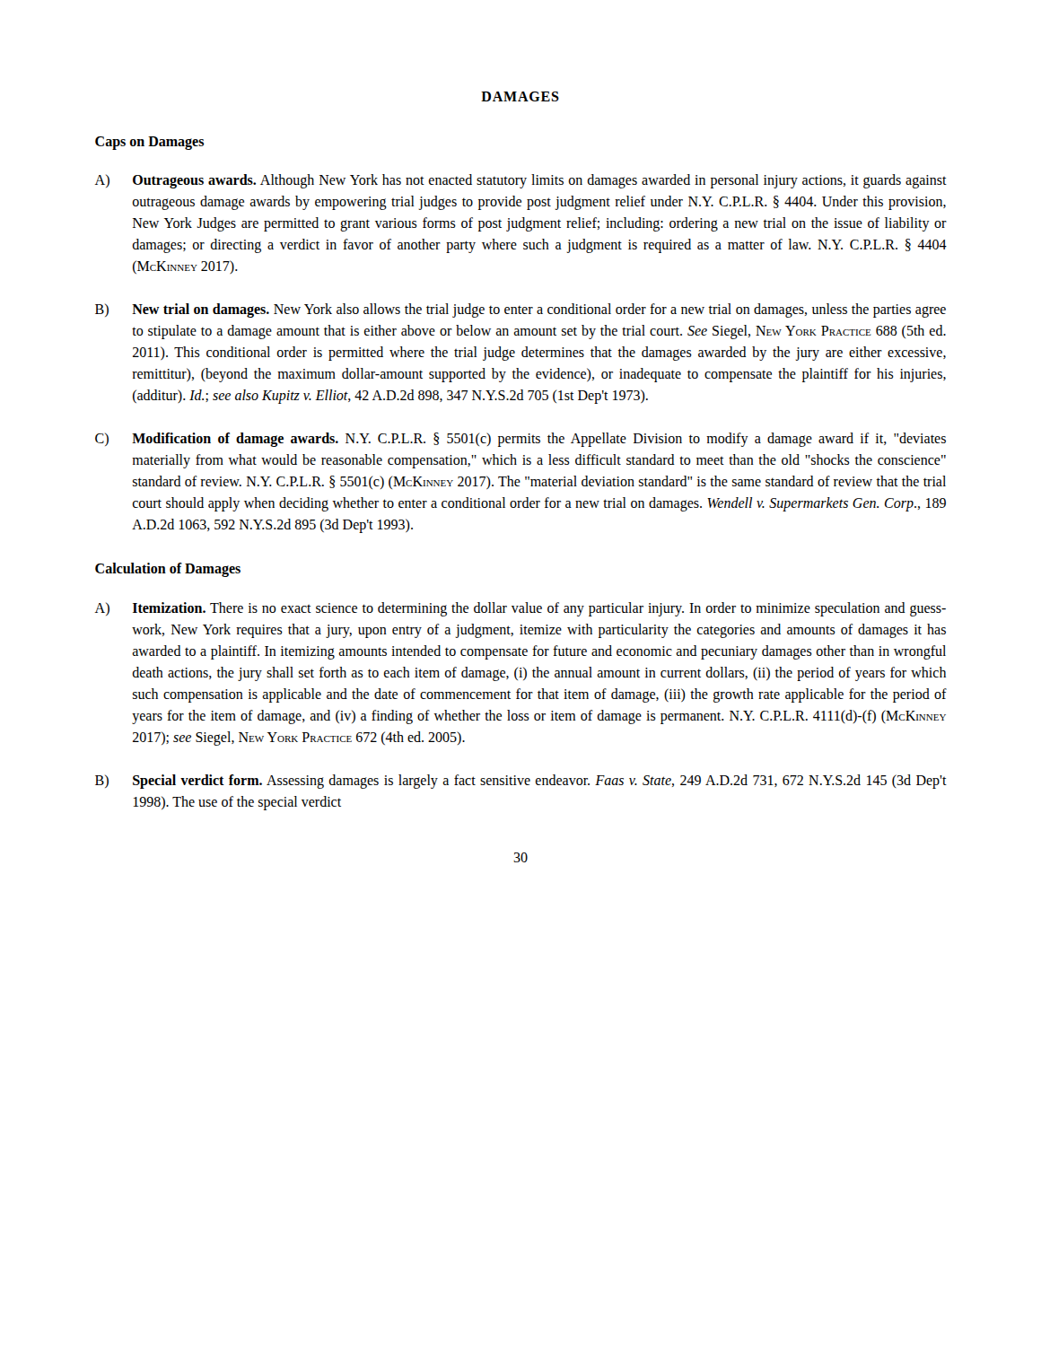DAMAGES
Caps on Damages
A)
Outrageous awards. Although New York has not enacted statutory limits on damages awarded in personal injury actions, it guards against outrageous damage awards by empowering trial judges to provide post judgment relief under N.Y. C.P.L.R. § 4404. Under this provision, New York Judges are permitted to grant various forms of post judgment relief; including: ordering a new trial on the issue of liability or damages; or directing a verdict in favor of another party where such a judgment is required as a matter of law. N.Y. C.P.L.R. § 4404 (McKinney 2017).
B)
New trial on damages. New York also allows the trial judge to enter a conditional order for a new trial on damages, unless the parties agree to stipulate to a damage amount that is either above or below an amount set by the trial court. See Siegel, New York Practice 688 (5th ed. 2011). This conditional order is permitted where the trial judge determines that the damages awarded by the jury are either excessive, remittitur), (beyond the maximum dollar-amount supported by the evidence), or inadequate to compensate the plaintiff for his injuries, (additur). Id.; see also Kupitz v. Elliot, 42 A.D.2d 898, 347 N.Y.S.2d 705 (1st Dep't 1973).
C)
Modification of damage awards. N.Y. C.P.L.R. § 5501(c) permits the Appellate Division to modify a damage award if it, "deviates materially from what would be reasonable compensation," which is a less difficult standard to meet than the old "shocks the conscience" standard of review. N.Y. C.P.L.R. § 5501(c) (McKinney 2017). The "material deviation standard" is the same standard of review that the trial court should apply when deciding whether to enter a conditional order for a new trial on damages. Wendell v. Supermarkets Gen. Corp., 189 A.D.2d 1063, 592 N.Y.S.2d 895 (3d Dep't 1993).
Calculation of Damages
A)
Itemization. There is no exact science to determining the dollar value of any particular injury. In order to minimize speculation and guess-work, New York requires that a jury, upon entry of a judgment, itemize with particularity the categories and amounts of damages it has awarded to a plaintiff. In itemizing amounts intended to compensate for future and economic and pecuniary damages other than in wrongful death actions, the jury shall set forth as to each item of damage, (i) the annual amount in current dollars, (ii) the period of years for which such compensation is applicable and the date of commencement for that item of damage, (iii) the growth rate applicable for the period of years for the item of damage, and (iv) a finding of whether the loss or item of damage is permanent. N.Y. C.P.L.R. 4111(d)-(f) (McKinney 2017); see Siegel, New York Practice 672 (4th ed. 2005).
B)
Special verdict form. Assessing damages is largely a fact sensitive endeavor. Faas v. State, 249 A.D.2d 731, 672 N.Y.S.2d 145 (3d Dep't 1998). The use of the special verdict
30